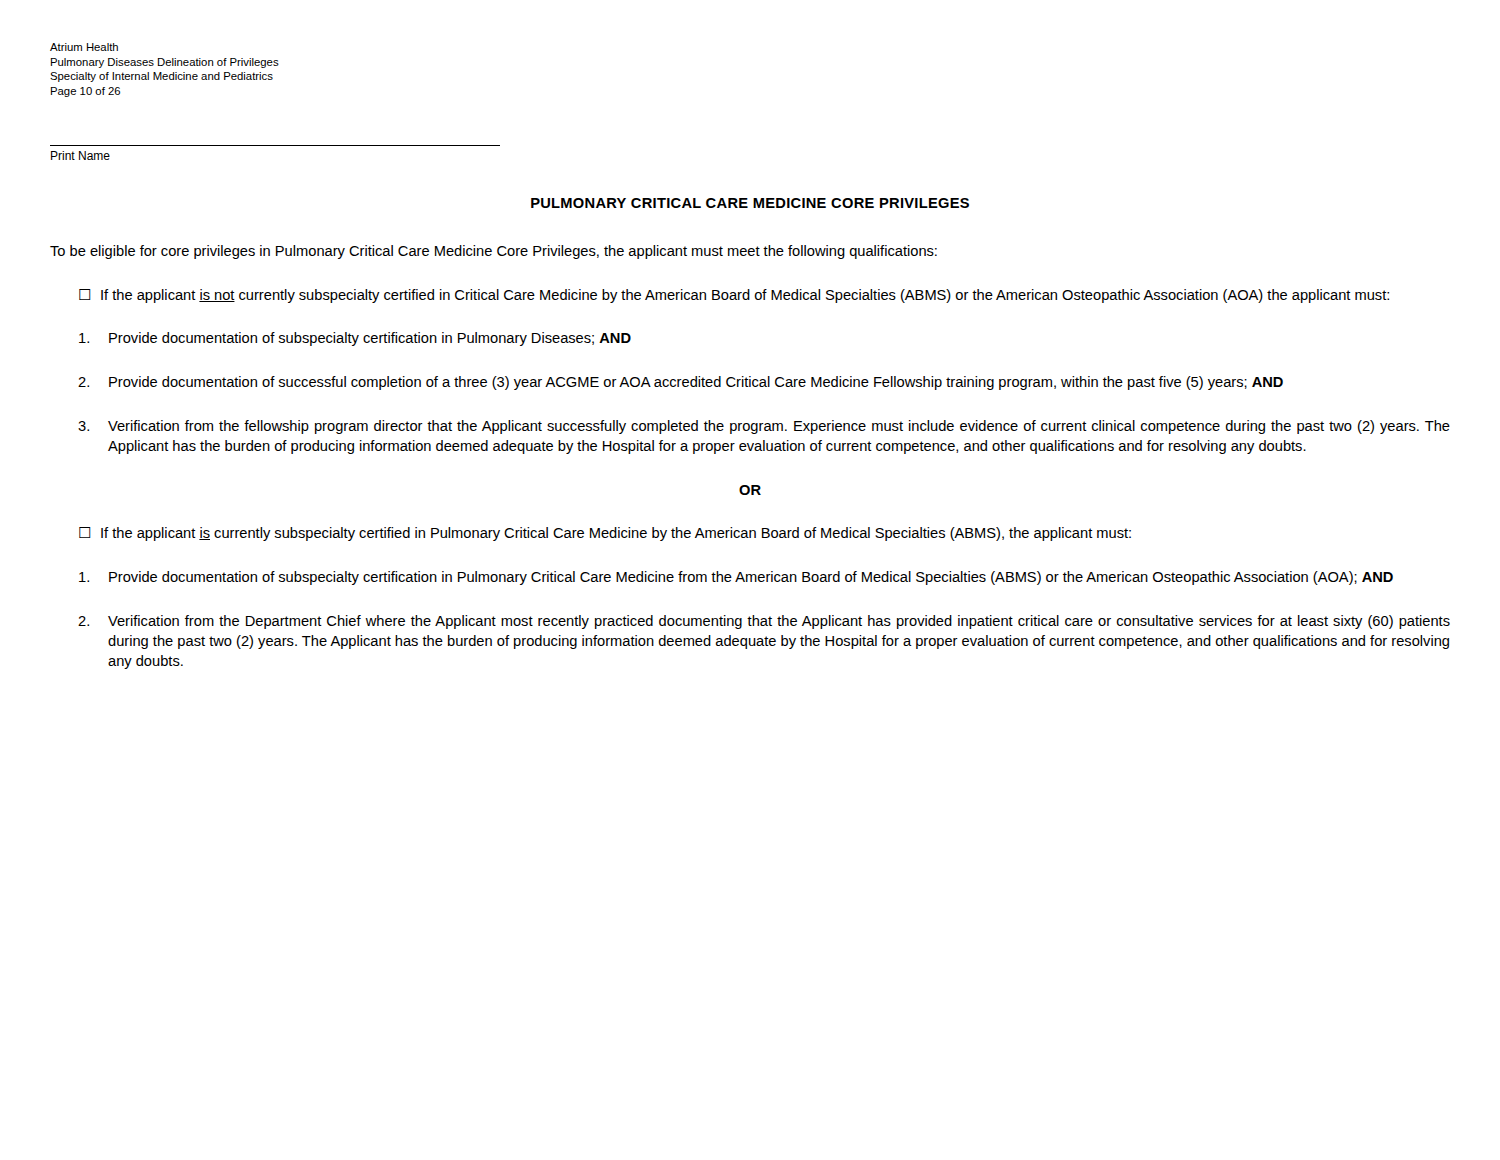Atrium Health
Pulmonary Diseases Delineation of Privileges
Specialty of Internal Medicine and Pediatrics
Page 10 of 26
Print Name
PULMONARY CRITICAL CARE MEDICINE CORE PRIVILEGES
To be eligible for core privileges in Pulmonary Critical Care Medicine Core Privileges, the applicant must meet the following qualifications:
☐
If the applicant is not currently subspecialty certified in Critical Care Medicine by the American Board of Medical Specialties (ABMS) or the American Osteopathic Association (AOA) the applicant must:
Provide documentation of subspecialty certification in Pulmonary Diseases; AND
Provide documentation of successful completion of a three (3) year ACGME or AOA accredited Critical Care Medicine Fellowship training program, within the past five (5) years; AND
Verification from the fellowship program director that the Applicant successfully completed the program. Experience must include evidence of current clinical competence during the past two (2) years. The Applicant has the burden of producing information deemed adequate by the Hospital for a proper evaluation of current competence, and other qualifications and for resolving any doubts.
OR
☐
If the applicant is currently subspecialty certified in Pulmonary Critical Care Medicine by the American Board of Medical Specialties (ABMS), the applicant must:
Provide documentation of subspecialty certification in Pulmonary Critical Care Medicine from the American Board of Medical Specialties (ABMS) or the American Osteopathic Association (AOA); AND
Verification from the Department Chief where the Applicant most recently practiced documenting that the Applicant has provided inpatient critical care or consultative services for at least sixty (60) patients during the past two (2) years. The Applicant has the burden of producing information deemed adequate by the Hospital for a proper evaluation of current competence, and other qualifications and for resolving any doubts.